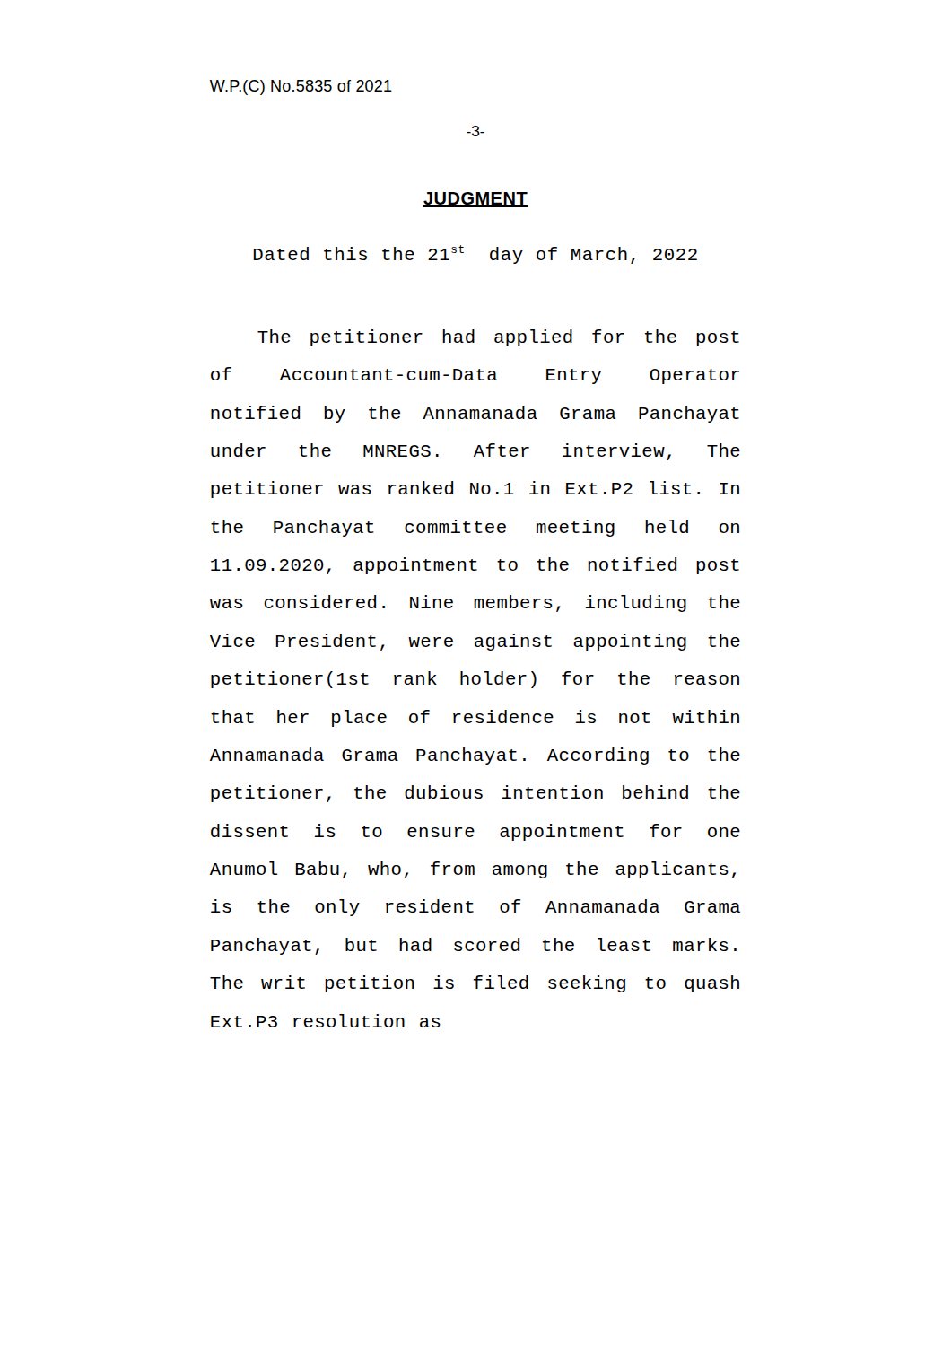W.P.(C) No.5835 of 2021
-3-
JUDGMENT
Dated this the 21st day of March, 2022
The petitioner had applied for the post of Accountant-cum-Data Entry Operator notified by the Annamanada Grama Panchayat under the MNREGS. After interview, The petitioner was ranked No.1 in Ext.P2 list. In the Panchayat committee meeting held on 11.09.2020, appointment to the notified post was considered. Nine members, including the Vice President, were against appointing the petitioner(1st rank holder) for the reason that her place of residence is not within Annamanada Grama Panchayat. According to the petitioner, the dubious intention behind the dissent is to ensure appointment for one Anumol Babu, who, from among the applicants, is the only resident of Annamanada Grama Panchayat, but had scored the least marks. The writ petition is filed seeking to quash Ext.P3 resolution as